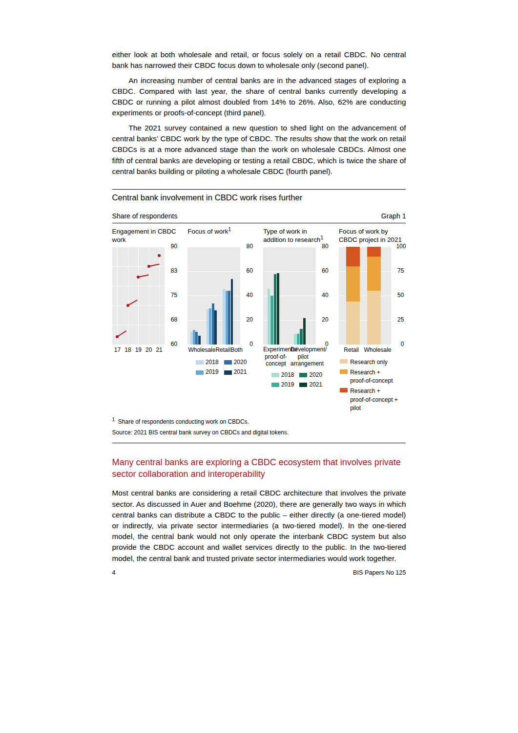either look at both wholesale and retail, or focus solely on a retail CBDC. No central bank has narrowed their CBDC focus down to wholesale only (second panel).
An increasing number of central banks are in the advanced stages of exploring a CBDC. Compared with last year, the share of central banks currently developing a CBDC or running a pilot almost doubled from 14% to 26%. Also, 62% are conducting experiments or proofs-of-concept (third panel).
The 2021 survey contained a new question to shed light on the advancement of central banks’ CBDC work by the type of CBDC. The results show that the work on retail CBDCs is at a more advanced stage than the work on wholesale CBDCs. Almost one fifth of central banks are developing or testing a retail CBDC, which is twice the share of central banks building or piloting a wholesale CBDC (fourth panel).
Central bank involvement in CBDC work rises further
Share of respondents Graph 1
Engagement in CBDC work
90
83
75
68
60
1718192021
Focus of work1
80
60
40
20
0
Wholesale Retail Both
2018
2019
2020
2021
Type of work in addition to research1
80
60
40
20
0
Experiments/
proof-of-
concept Development/
pilot
arrangement
2018
2019
2020
2021
Focus of work by CBDC project in 2021
100
75
50
25
0
Retail Wholesale
Research only
Research +
proof-of-concept
Research +
proof-of-concept + pilot
1 Share of respondents conducting work on CBDCs.
Source: 2021 BIS central bank survey on CBDCs and digital tokens.
Many central banks are exploring a CBDC ecosystem that involves private sector collaboration and interoperability
Most central banks are considering a retail CBDC architecture that involves the private sector. As discussed in Auer and Boehme (2020), there are generally two ways in which central banks can distribute a CBDC to the public – either directly (a one-tiered model) or indirectly, via private sector intermediaries (a two-tiered model). In the one-tiered model, the central bank would not only operate the interbank CBDC system but also provide the CBDC account and wallet services directly to the public. In the two-tiered model, the central bank and trusted private sector intermediaries would work together.
4 BIS Papers No 125